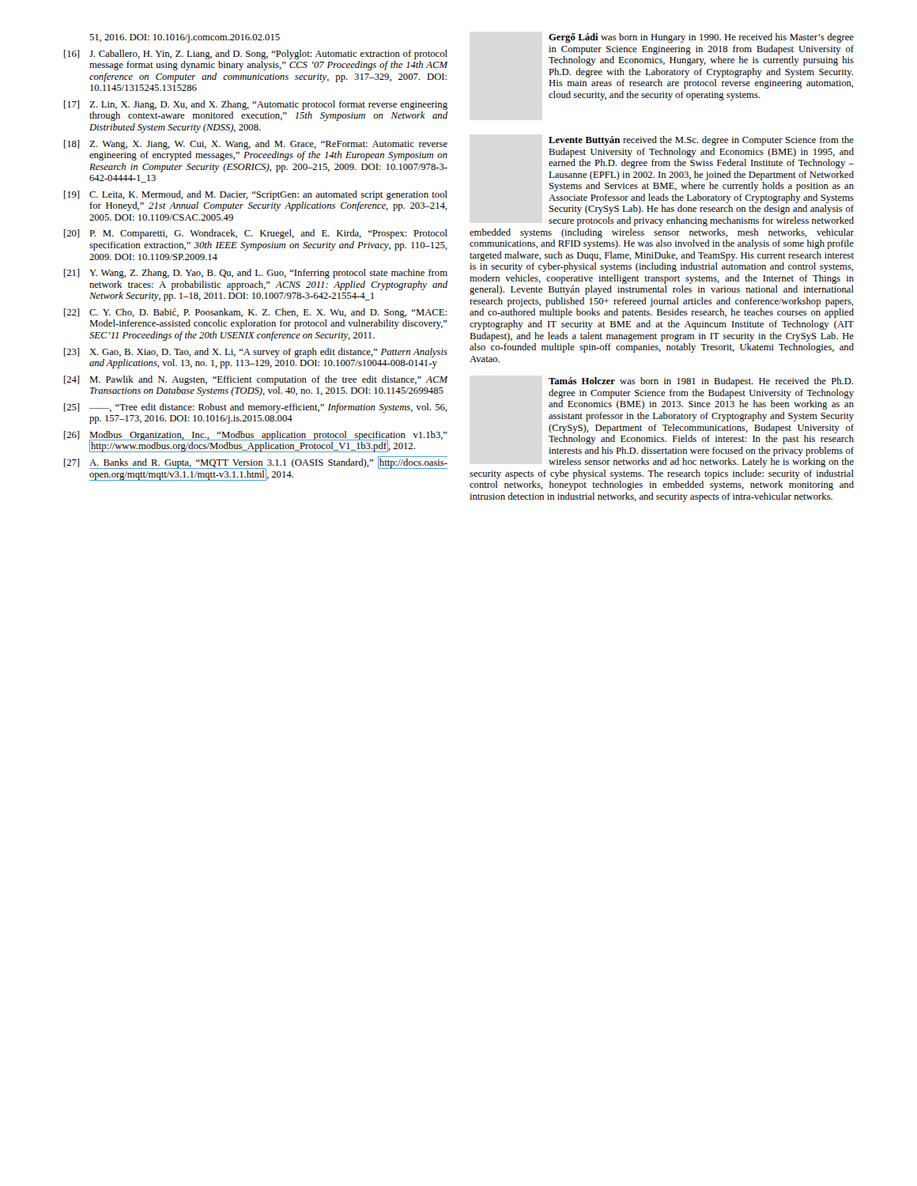51, 2016. DOI: 10.1016/j.comcom.2016.02.015
[16] J. Caballero, H. Yin, Z. Liang, and D. Song, “Polyglot: Automatic extraction of protocol message format using dynamic binary analysis,” CCS ’07 Proceedings of the 14th ACM conference on Computer and communications security, pp. 317–329, 2007. DOI: 10.1145/1315245.1315286
[17] Z. Lin, X. Jiang, D. Xu, and X. Zhang, “Automatic protocol format reverse engineering through context-aware monitored execution,” 15th Symposium on Network and Distributed System Security (NDSS), 2008.
[18] Z. Wang, X. Jiang, W. Cui, X. Wang, and M. Grace, “ReFormat: Automatic reverse engineering of encrypted messages,” Proceedings of the 14th European Symposium on Research in Computer Security (ESORICS), pp. 200–215, 2009. DOI: 10.1007/978-3-642-04444-1_13
[19] C. Leita, K. Mermoud, and M. Dacier, “ScriptGen: an automated script generation tool for Honeyd,” 21st Annual Computer Security Applications Conference, pp. 203–214, 2005. DOI: 10.1109/CSAC.2005.49
[20] P. M. Comparetti, G. Wondracek, C. Kruegel, and E. Kirda, “Prospex: Protocol specification extraction,” 30th IEEE Symposium on Security and Privacy, pp. 110–125, 2009. DOI: 10.1109/SP.2009.14
[21] Y. Wang, Z. Zhang, D. Yao, B. Qu, and L. Guo, “Inferring protocol state machine from network traces: A probabilistic approach,” ACNS 2011: Applied Cryptography and Network Security, pp. 1–18, 2011. DOI: 10.1007/978-3-642-21554-4_1
[22] C. Y. Cho, D. Babić, P. Poosankam, K. Z. Chen, E. X. Wu, and D. Song, “MACE: Model-inference-assisted concolic exploration for protocol and vulnerability discovery,” SEC’11 Proceedings of the 20th USENIX conference on Security, 2011.
[23] X. Gao, B. Xiao, D. Tao, and X. Li, “A survey of graph edit distance,” Pattern Analysis and Applications, vol. 13, no. 1, pp. 113–129, 2010. DOI: 10.1007/s10044-008-0141-y
[24] M. Pawlik and N. Augsten, “Efficient computation of the tree edit distance,” ACM Transactions on Database Systems (TODS), vol. 40, no. 1, 2015. DOI: 10.1145/2699485
[25] ——, “Tree edit distance: Robust and memory-efficient,” Information Systems, vol. 56, pp. 157–173, 2016. DOI: 10.1016/j.is.2015.08.004
[26] Modbus Organization, Inc., “Modbus application protocol specification v1.1b3,” http://www.modbus.org/docs/Modbus_Application_Protocol_V1_1b3.pdf, 2012.
[27] A. Banks and R. Gupta, “MQTT Version 3.1.1 (OASIS Standard),” http://docs.oasis-open.org/mqtt/mqtt/v3.1.1/mqtt-v3.1.1.html, 2014.
Gergő Ládi was born in Hungary in 1990. He received his Master’s degree in Computer Science Engineering in 2018 from Budapest University of Technology and Economics, Hungary, where he is currently pursuing his Ph.D. degree with the Laboratory of Cryptography and System Security. His main areas of research are protocol reverse engineering automation, cloud security, and the security of operating systems.
Levente Buttyán received the M.Sc. degree in Computer Science from the Budapest University of Technology and Economics (BME) in 1995, and earned the Ph.D. degree from the Swiss Federal Institute of Technology – Lausanne (EPFL) in 2002. In 2003, he joined the Department of Networked Systems and Services at BME, where he currently holds a position as an Associate Professor and leads the Laboratory of Cryptography and Systems Security (CrySyS Lab). He has done research on the design and analysis of secure protocols and privacy enhancing mechanisms for wireless networked embedded systems (including wireless sensor networks, mesh networks, vehicular communications, and RFID systems). He was also involved in the analysis of some high profile targeted malware, such as Duqu, Flame, MiniDuke, and TeamSpy. His current research interest is in security of cyber-physical systems (including industrial automation and control systems, modern vehicles, cooperative intelligent transport systems, and the Internet of Things in general). Levente Buttyán played instrumental roles in various national and international research projects, published 150+ refereed journal articles and conference/workshop papers, and co-authored multiple books and patents. Besides research, he teaches courses on applied cryptography and IT security at BME and at the Aquincum Institute of Technology (AIT Budapest), and he leads a talent management program in IT security in the CrySyS Lab. He also co-founded multiple spin-off companies, notably Tresorit, Ukatemi Technologies, and Avatao.
Tamás Holczer was born in 1981 in Budapest. He received the Ph.D. degree in Computer Science from the Budapest University of Technology and Economics (BME) in 2013. Since 2013 he has been working as an assistant professor in the Laboratory of Cryptography and System Security (CrySyS), Department of Telecommunications, Budapest University of Technology and Economics. Fields of interest: In the past his research interests and his Ph.D. dissertation were focused on the privacy problems of wireless sensor networks and ad hoc networks. Lately he is working on the security aspects of cybe physical systems. The research topics include: security of industrial control networks, honeypot technologies in embedded systems, network monitoring and intrusion detection in industrial networks, and security aspects of intra-vehicular networks.